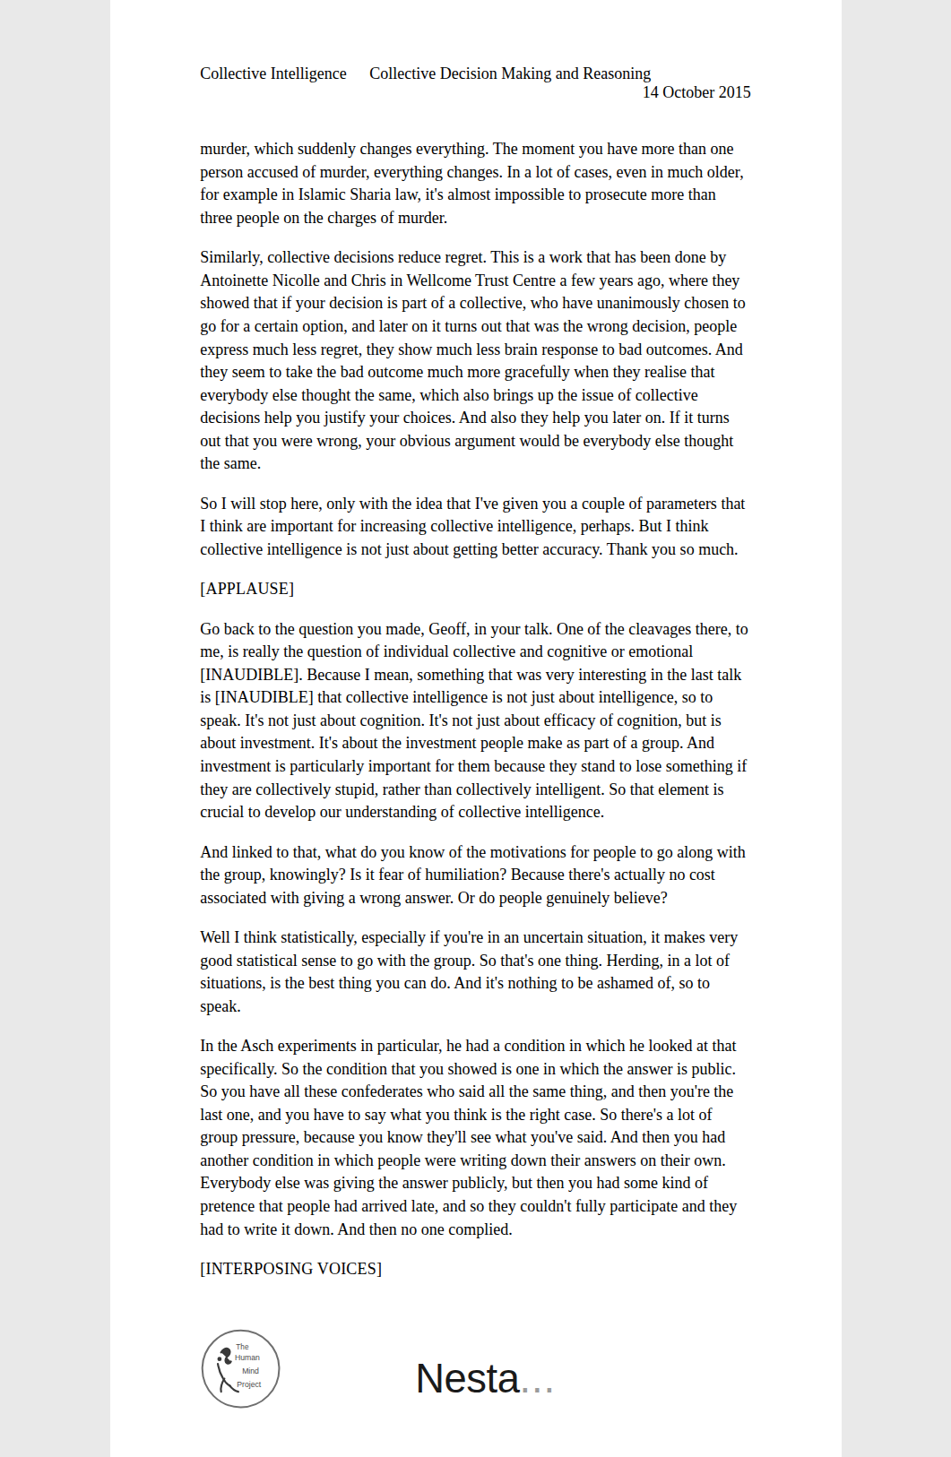Collective Intelligence Collective Decision Making and Reasoning 14 October 2015
murder, which suddenly changes everything. The moment you have more than one person accused of murder, everything changes. In a lot of cases, even in much older, for example in Islamic Sharia law, it's almost impossible to prosecute more than three people on the charges of murder.
Similarly, collective decisions reduce regret. This is a work that has been done by Antoinette Nicolle and Chris in Wellcome Trust Centre a few years ago, where they showed that if your decision is part of a collective, who have unanimously chosen to go for a certain option, and later on it turns out that was the wrong decision, people express much less regret, they show much less brain response to bad outcomes. And they seem to take the bad outcome much more gracefully when they realise that everybody else thought the same, which also brings up the issue of collective decisions help you justify your choices. And also they help you later on. If it turns out that you were wrong, your obvious argument would be everybody else thought the same.
So I will stop here, only with the idea that I've given you a couple of parameters that I think are important for increasing collective intelligence, perhaps. But I think collective intelligence is not just about getting better accuracy. Thank you so much.
[APPLAUSE]
Go back to the question you made, Geoff, in your talk. One of the cleavages there, to me, is really the question of individual collective and cognitive or emotional [INAUDIBLE]. Because I mean, something that was very interesting in the last talk is [INAUDIBLE] that collective intelligence is not just about intelligence, so to speak. It's not just about cognition. It's not just about efficacy of cognition, but is about investment. It's about the investment people make as part of a group. And investment is particularly important for them because they stand to lose something if they are collectively stupid, rather than collectively intelligent. So that element is crucial to develop our understanding of collective intelligence.
And linked to that, what do you know of the motivations for people to go along with the group, knowingly? Is it fear of humiliation? Because there's actually no cost associated with giving a wrong answer. Or do people genuinely believe?
Well I think statistically, especially if you're in an uncertain situation, it makes very good statistical sense to go with the group. So that's one thing. Herding, in a lot of situations, is the best thing you can do. And it's nothing to be ashamed of, so to speak.
In the Asch experiments in particular, he had a condition in which he looked at that specifically. So the condition that you showed is one in which the answer is public. So you have all these confederates who said all the same thing, and then you're the last one, and you have to say what you think is the right case. So there's a lot of group pressure, because you know they'll see what you've said. And then you had another condition in which people were writing down their answers on their own. Everybody else was giving the answer publicly, but then you had some kind of pretence that people had arrived late, and so they couldn't fully participate and they had to write it down. And then no one complied.
[INTERPOSING VOICES]
The Human Mind Project
Nesta...